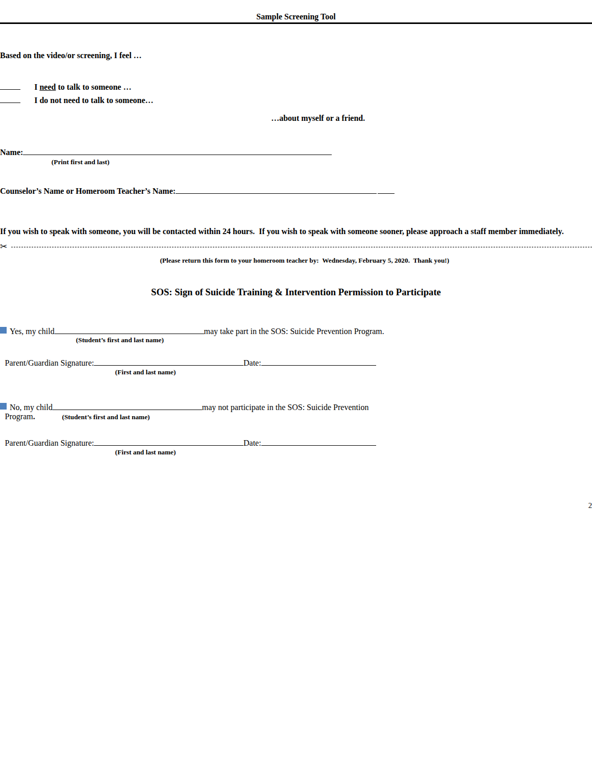Sample Screening Tool
Based on the video/or screening, I feel …
I need to talk to someone …
I do not need to talk to someone…
…about myself or a friend.
Name:
(Print first and last)
Counselor’s Name or Homeroom Teacher’s Name:
If you wish to speak with someone, you will be contacted within 24 hours. If you wish to speak with someone sooner, please approach a staff member immediately.
✂
(Please return this form to your homeroom teacher by: Wednesday, February 5, 2020. Thank you!)
SOS: Sign of Suicide Training & Intervention Permission to Participate
Yes, my child may take part in the SOS: Suicide Prevention Program.
(Student’s first and last name)
Parent/Guardian Signature: Date:
(First and last name)
No, my child may not participate in the SOS: Suicide Prevention
Program.(Student’s first and last name)
Parent/Guardian Signature: Date:
(First and last name)
2